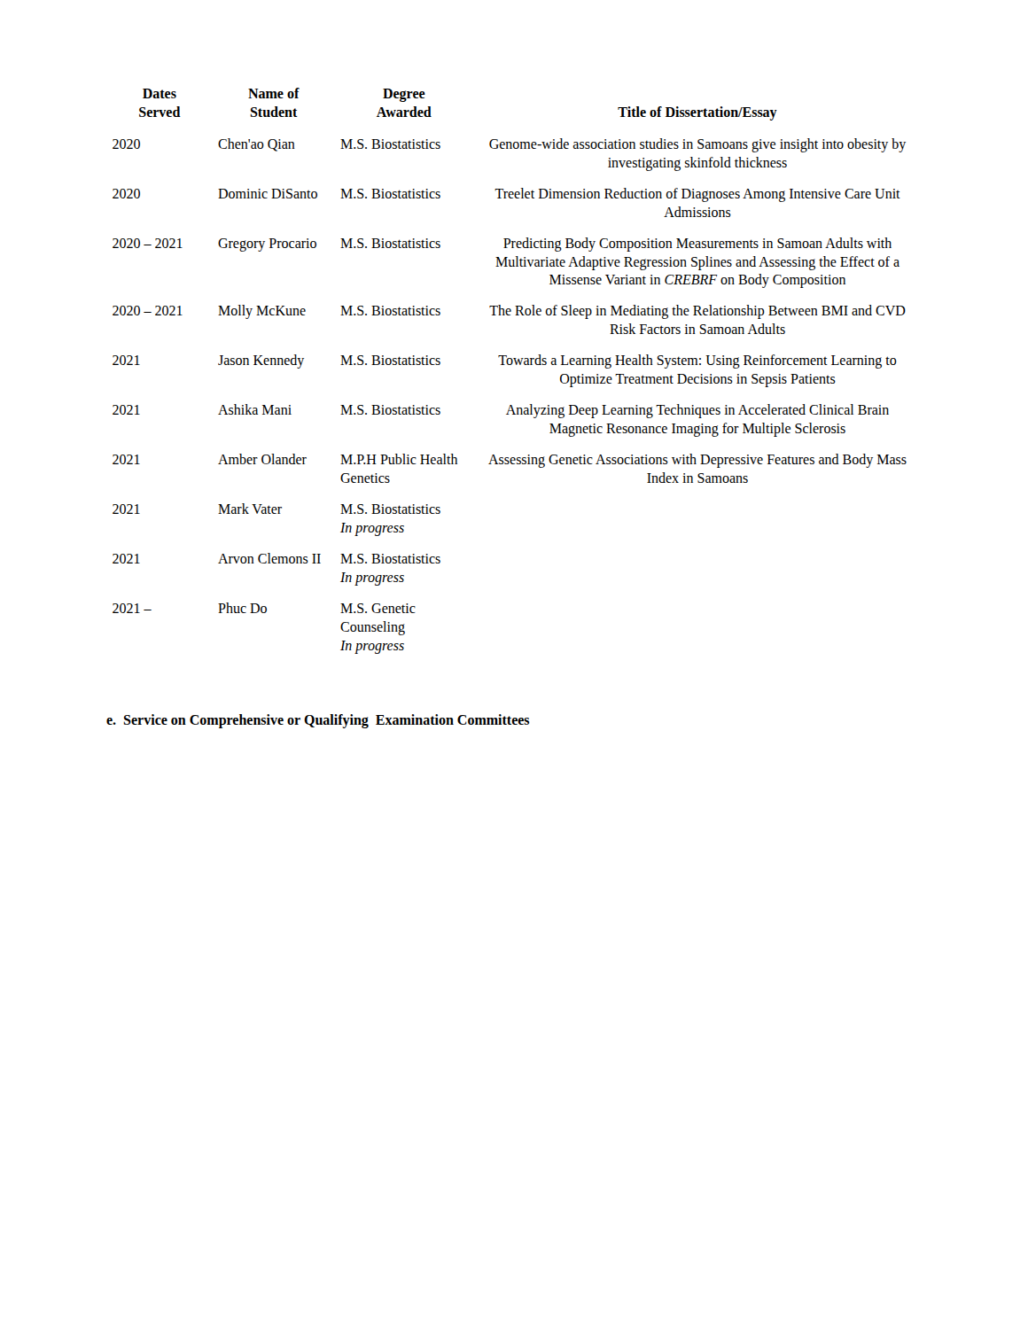| Dates Served | Name of Student | Degree Awarded | Title of Dissertation/Essay |
| --- | --- | --- | --- |
| 2020 | Chen'ao Qian | M.S. Biostatistics | Genome-wide association studies in Samoans give insight into obesity by investigating skinfold thickness |
| 2020 | Dominic DiSanto | M.S. Biostatistics | Treelet Dimension Reduction of Diagnoses Among Intensive Care Unit Admissions |
| 2020 – 2021 | Gregory Procario | M.S. Biostatistics | Predicting Body Composition Measurements in Samoan Adults with Multivariate Adaptive Regression Splines and Assessing the Effect of a Missense Variant in CREBRF on Body Composition |
| 2020 – 2021 | Molly McKune | M.S. Biostatistics | The Role of Sleep in Mediating the Relationship Between BMI and CVD Risk Factors in Samoan Adults |
| 2021 | Jason Kennedy | M.S. Biostatistics | Towards a Learning Health System: Using Reinforcement Learning to Optimize Treatment Decisions in Sepsis Patients |
| 2021 | Ashika Mani | M.S. Biostatistics | Analyzing Deep Learning Techniques in Accelerated Clinical Brain Magnetic Resonance Imaging for Multiple Sclerosis |
| 2021 | Amber Olander | M.P.H Public Health Genetics | Assessing Genetic Associations with Depressive Features and Body Mass Index in Samoans |
| 2021 | Mark Vater | M.S. Biostatistics In progress | |
| 2021 | Arvon Clemons II | M.S. Biostatistics In progress | |
| 2021 – | Phuc Do | M.S. Genetic Counseling In progress | |
e. Service on Comprehensive or Qualifying Examination Committees